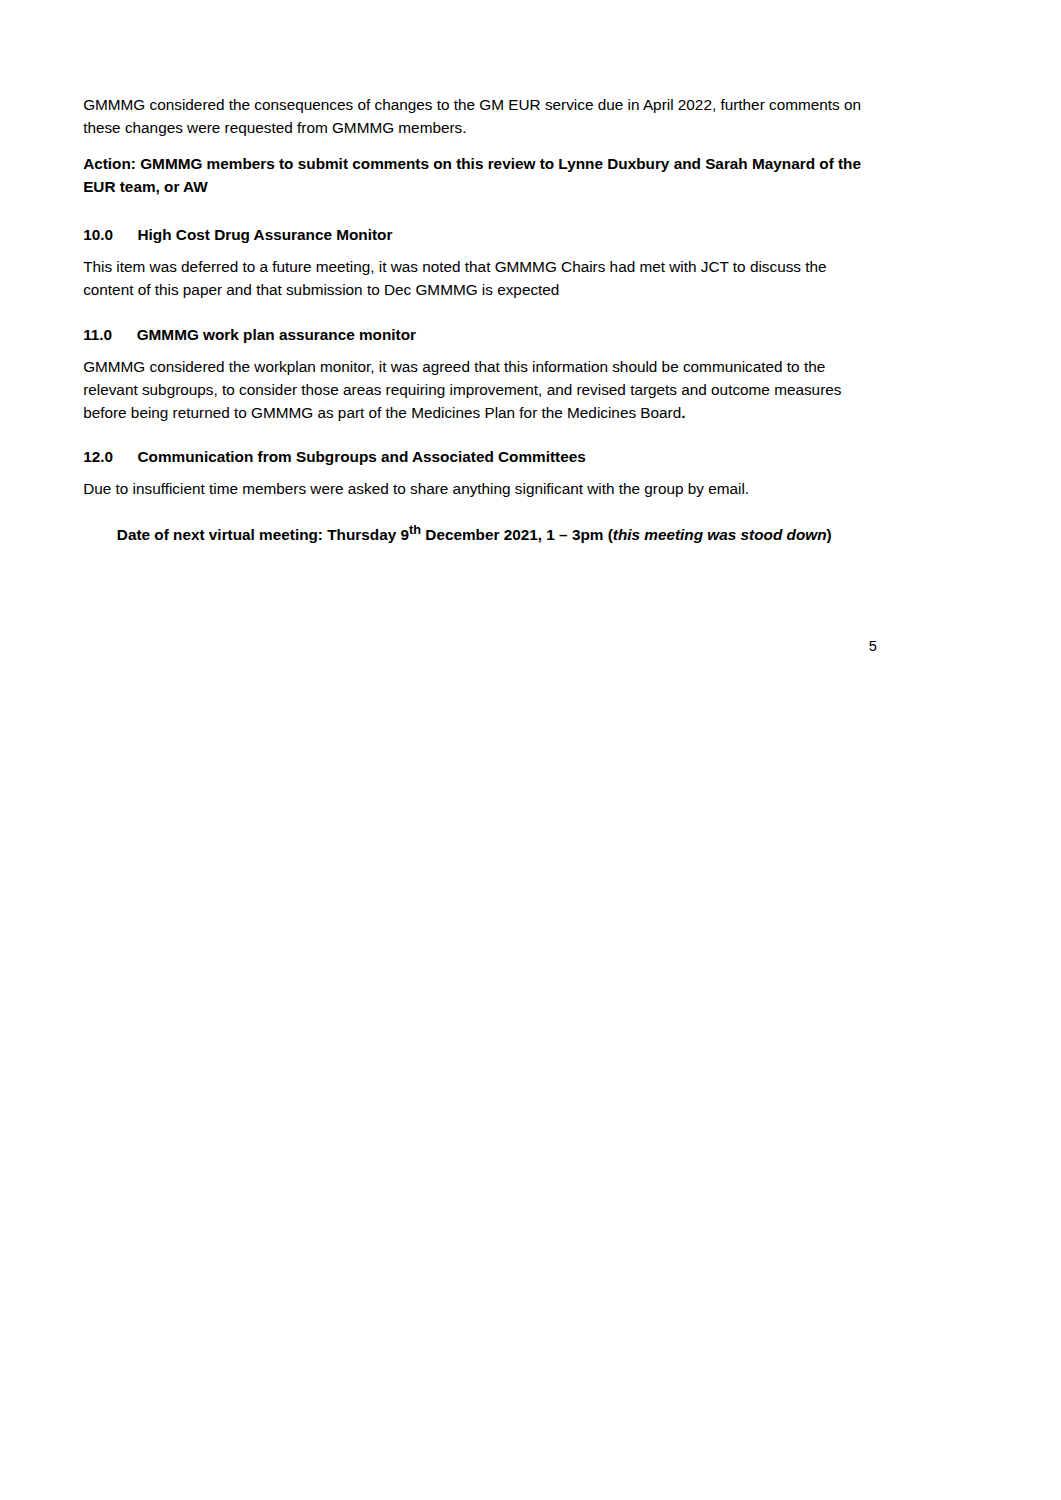GMMMG considered the consequences of changes to the GM EUR service due in April 2022, further comments on these changes were requested from GMMMG members.
Action: GMMMG members to submit comments on this review to Lynne Duxbury and Sarah Maynard of the EUR team, or AW
10.0 High Cost Drug Assurance Monitor
This item was deferred to a future meeting, it was noted that GMMMG Chairs had met with JCT to discuss the content of this paper and that submission to Dec GMMMG is expected
11.0 GMMMG work plan assurance monitor
GMMMG considered the workplan monitor, it was agreed that this information should be communicated to the relevant subgroups, to consider those areas requiring improvement, and revised targets and outcome measures before being returned to GMMMG as part of the Medicines Plan for the Medicines Board.
12.0 Communication from Subgroups and Associated Committees
Due to insufficient time members were asked to share anything significant with the group by email.
Date of next virtual meeting: Thursday 9th December 2021, 1 – 3pm (this meeting was stood down)
5